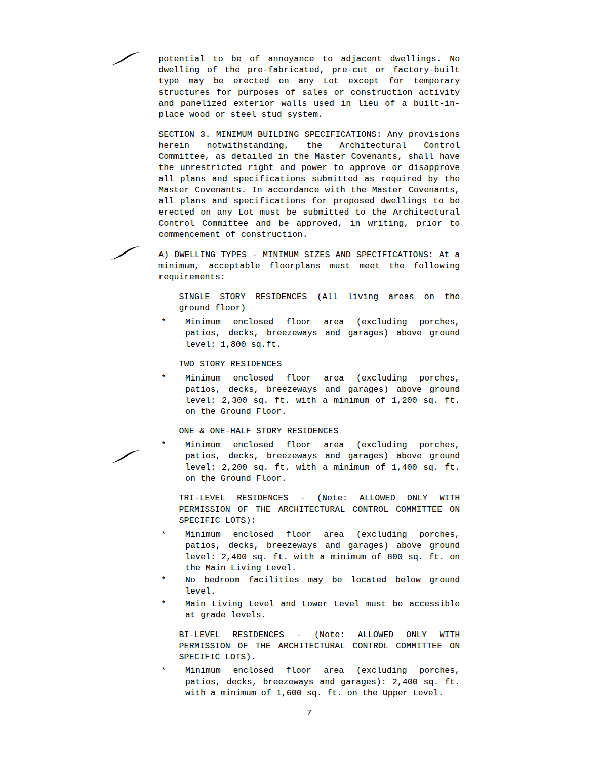potential to be of annoyance to adjacent dwellings. No dwelling of the pre-fabricated, pre-cut or factory-built type may be erected on any Lot except for temporary structures for purposes of sales or construction activity and panelized exterior walls used in lieu of a built-in-place wood or steel stud system.
SECTION 3. MINIMUM BUILDING SPECIFICATIONS: Any provisions herein notwithstanding, the Architectural Control Committee, as detailed in the Master Covenants, shall have the unrestricted right and power to approve or disapprove all plans and specifications submitted as required by the Master Covenants. In accordance with the Master Covenants, all plans and specifications for proposed dwellings to be erected on any Lot must be submitted to the Architectural Control Committee and be approved, in writing, prior to commencement of construction.
A) DWELLING TYPES - MINIMUM SIZES AND SPECIFICATIONS: At a minimum, acceptable floorplans must meet the following requirements:
SINGLE STORY RESIDENCES (All living areas on the ground floor)
Minimum enclosed floor area (excluding porches, patios, decks, breezeways and garages) above ground level: 1,800 sq.ft.
TWO STORY RESIDENCES
Minimum enclosed floor area (excluding porches, patios, decks, breezeways and garages) above ground level: 2,300 sq. ft. with a minimum of 1,200 sq. ft. on the Ground Floor.
ONE & ONE-HALF STORY RESIDENCES
Minimum enclosed floor area (excluding porches, patios, decks, breezeways and garages) above ground level: 2,200 sq. ft. with a minimum of 1,400 sq. ft. on the Ground Floor.
TRI-LEVEL RESIDENCES - (Note: ALLOWED ONLY WITH PERMISSION OF THE ARCHITECTURAL CONTROL COMMITTEE ON SPECIFIC LOTS):
Minimum enclosed floor area (excluding porches, patios, decks, breezeways and garages) above ground level: 2,400 sq. ft. with a minimum of 800 sq. ft. on the Main Living Level.
No bedroom facilities may be located below ground level.
Main Living Level and Lower Level must be accessible at grade levels.
BI-LEVEL RESIDENCES - (Note: ALLOWED ONLY WITH PERMISSION OF THE ARCHITECTURAL CONTROL COMMITTEE ON SPECIFIC LOTS).
Minimum enclosed floor area (excluding porches, patios, decks, breezeways and garages): 2,400 sq. ft. with a minimum of 1,600 sq. ft. on the Upper Level.
7